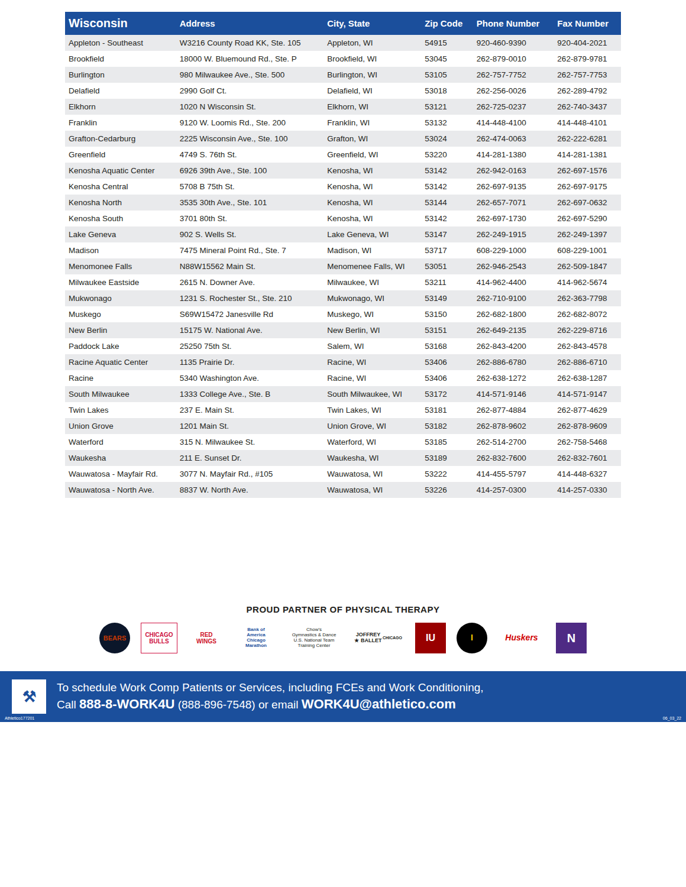| Wisconsin | Address | City, State | Zip Code | Phone Number | Fax Number |
| --- | --- | --- | --- | --- | --- |
| Appleton - Southeast | W3216 County Road KK, Ste. 105 | Appleton, WI | 54915 | 920-460-9390 | 920-404-2021 |
| Brookfield | 18000 W. Bluemound Rd., Ste. P | Brookfield, WI | 53045 | 262-879-0010 | 262-879-9781 |
| Burlington | 980 Milwaukee Ave., Ste. 500 | Burlington, WI | 53105 | 262-757-7752 | 262-757-7753 |
| Delafield | 2990 Golf Ct. | Delafield, WI | 53018 | 262-256-0026 | 262-289-4792 |
| Elkhorn | 1020 N Wisconsin St. | Elkhorn, WI | 53121 | 262-725-0237 | 262-740-3437 |
| Franklin | 9120 W. Loomis Rd., Ste. 200 | Franklin, WI | 53132 | 414-448-4100 | 414-448-4101 |
| Grafton-Cedarburg | 2225 Wisconsin Ave., Ste. 100 | Grafton, WI | 53024 | 262-474-0063 | 262-222-6281 |
| Greenfield | 4749 S. 76th St. | Greenfield, WI | 53220 | 414-281-1380 | 414-281-1381 |
| Kenosha Aquatic Center | 6926 39th Ave., Ste. 100 | Kenosha, WI | 53142 | 262-942-0163 | 262-697-1576 |
| Kenosha Central | 5708 B 75th St. | Kenosha, WI | 53142 | 262-697-9135 | 262-697-9175 |
| Kenosha North | 3535 30th Ave., Ste. 101 | Kenosha, WI | 53144 | 262-657-7071 | 262-697-0632 |
| Kenosha South | 3701 80th St. | Kenosha, WI | 53142 | 262-697-1730 | 262-697-5290 |
| Lake Geneva | 902 S. Wells St. | Lake Geneva, WI | 53147 | 262-249-1915 | 262-249-1397 |
| Madison | 7475 Mineral Point Rd., Ste. 7 | Madison, WI | 53717 | 608-229-1000 | 608-229-1001 |
| Menomonee Falls | N88W15562 Main St. | Menomenee Falls, WI | 53051 | 262-946-2543 | 262-509-1847 |
| Milwaukee Eastside | 2615 N. Downer Ave. | Milwaukee, WI | 53211 | 414-962-4400 | 414-962-5674 |
| Mukwonago | 1231 S. Rochester St., Ste. 210 | Mukwonago, WI | 53149 | 262-710-9100 | 262-363-7798 |
| Muskego | S69W15472 Janesville Rd | Muskego, WI | 53150 | 262-682-1800 | 262-682-8072 |
| New Berlin | 15175 W. National Ave. | New Berlin, WI | 53151 | 262-649-2135 | 262-229-8716 |
| Paddock Lake | 25250 75th St. | Salem, WI | 53168 | 262-843-4200 | 262-843-4578 |
| Racine Aquatic Center | 1135 Prairie Dr. | Racine, WI | 53406 | 262-886-6780 | 262-886-6710 |
| Racine | 5340 Washington Ave. | Racine, WI | 53406 | 262-638-1272 | 262-638-1287 |
| South Milwaukee | 1333 College Ave., Ste. B | South Milwaukee, WI | 53172 | 414-571-9146 | 414-571-9147 |
| Twin Lakes | 237 E. Main St. | Twin Lakes, WI | 53181 | 262-877-4884 | 262-877-4629 |
| Union Grove | 1201 Main St. | Union Grove, WI | 53182 | 262-878-9602 | 262-878-9609 |
| Waterford | 315 N. Milwaukee St. | Waterford, WI | 53185 | 262-514-2700 | 262-758-5468 |
| Waukesha | 211 E. Sunset Dr. | Waukesha, WI | 53189 | 262-832-7600 | 262-832-7601 |
| Wauwatosa - Mayfair Rd. | 3077 N. Mayfair Rd., #105 | Wauwatosa, WI | 53222 | 414-455-5797 | 414-448-6327 |
| Wauwatosa - North Ave. | 8837 W. North Ave. | Wauwatosa, WI | 53226 | 414-257-0300 | 414-257-0330 |
PROUD PARTNER OF PHYSICAL THERAPY
BEARS
CHICAGO
BULLS
RED
WINGS
Bank of America
Chicago
Marathon
Chow's
Gymnastics & Dance
U.S. National Team Training Center
JOFFREY ★ BALLET
CHICAGO
IU
I
Huskers
N
⚒
To schedule Work Comp Patients or Services, including FCEs and Work Conditioning,
Call 888-8-WORK4U (888-896-7548) or email WORK4U@athletico.com
Athletico177201
06_03_22